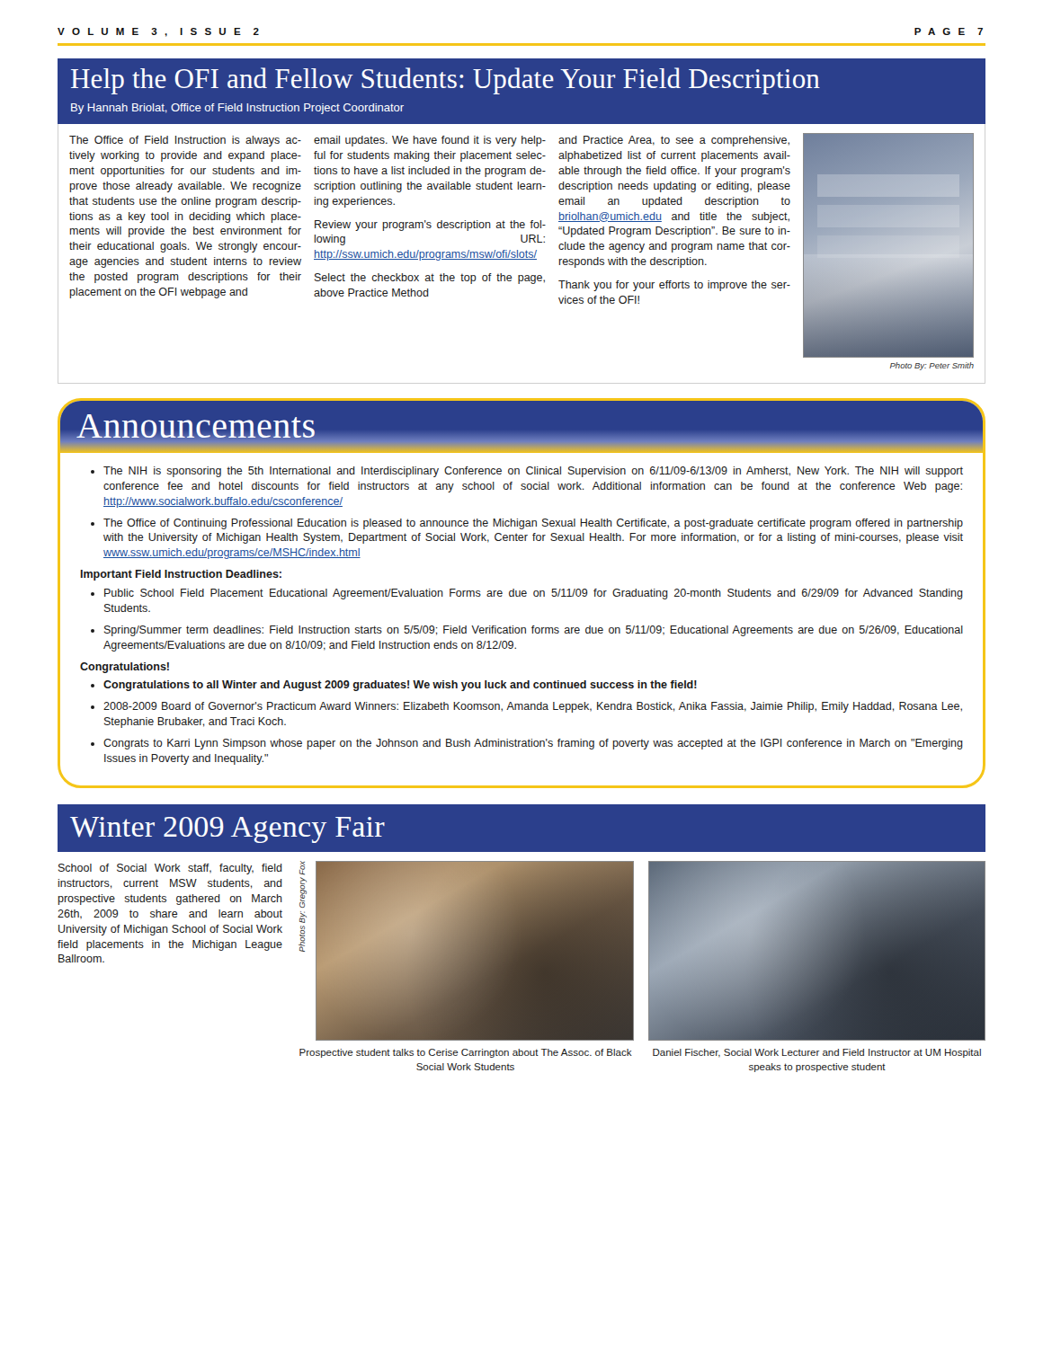V O L U M E 3 , I S S U E 2
P A G E 7
Help the OFI and Fellow Students: Update Your Field Description
By Hannah Briolat, Office of Field Instruction Project Coordinator
The Office of Field Instruction is always actively working to provide and expand placement opportunities for our students and improve those already available. We recognize that students use the online program descriptions as a key tool in deciding which placements will provide the best environment for their educational goals. We strongly encourage agencies and student interns to review the posted program descriptions for their placement on the OFI webpage and
email updates. We have found it is very helpful for students making their placement selections to have a list included in the program description outlining the available student learning experiences.
Review your program's description at the following URL: http://ssw.umich.edu/programs/msw/ofi/slots/
Select the checkbox at the top of the page, above Practice Method
and Practice Area, to see a comprehensive, alphabetized list of current placements available through the field office. If your program's description needs updating or editing, please email an updated description to briolhan@umich.edu and title the subject, “Updated Program Description”. Be sure to include the agency and program name that corresponds with the description.
Thank you for your efforts to improve the services of the OFI!
Photo By: Peter Smith
Announcements
The NIH is sponsoring the 5th International and Interdisciplinary Conference on Clinical Supervision on 6/11/09-6/13/09 in Amherst, New York. The NIH will support conference fee and hotel discounts for field instructors at any school of social work. Additional information can be found at the conference Web page: http://www.socialwork.buffalo.edu/csconference/
The Office of Continuing Professional Education is pleased to announce the Michigan Sexual Health Certificate, a post-graduate certificate program offered in partnership with the University of Michigan Health System, Department of Social Work, Center for Sexual Health. For more information, or for a listing of mini-courses, please visit www.ssw.umich.edu/programs/ce/MSHC/index.html
Important Field Instruction Deadlines:
Public School Field Placement Educational Agreement/Evaluation Forms are due on 5/11/09 for Graduating 20-month Students and 6/29/09 for Advanced Standing Students.
Spring/Summer term deadlines: Field Instruction starts on 5/5/09; Field Verification forms are due on 5/11/09; Educational Agreements are due on 5/26/09, Educational Agreements/Evaluations are due on 8/10/09; and Field Instruction ends on 8/12/09.
Congratulations!
Congratulations to all Winter and August 2009 graduates! We wish you luck and continued success in the field!
2008-2009 Board of Governor's Practicum Award Winners: Elizabeth Koomson, Amanda Leppek, Kendra Bostick, Anika Fassia, Jaimie Philip, Emily Haddad, Rosana Lee, Stephanie Brubaker, and Traci Koch.
Congrats to Karri Lynn Simpson whose paper on the Johnson and Bush Administration's framing of poverty was accepted at the IGPI conference in March on "Emerging Issues in Poverty and Inequality."
Winter 2009 Agency Fair
School of Social Work staff, faculty, field instructors, current MSW students, and prospective students gathered on March 26th, 2009 to share and learn about University of Michigan School of Social Work field placements in the Michigan League Ballroom.
Photos By: Gregory Fox
Prospective student talks to Cerise Carrington about The Assoc. of Black Social Work Students
Daniel Fischer, Social Work Lecturer and Field Instructor at UM Hospital speaks to prospective student